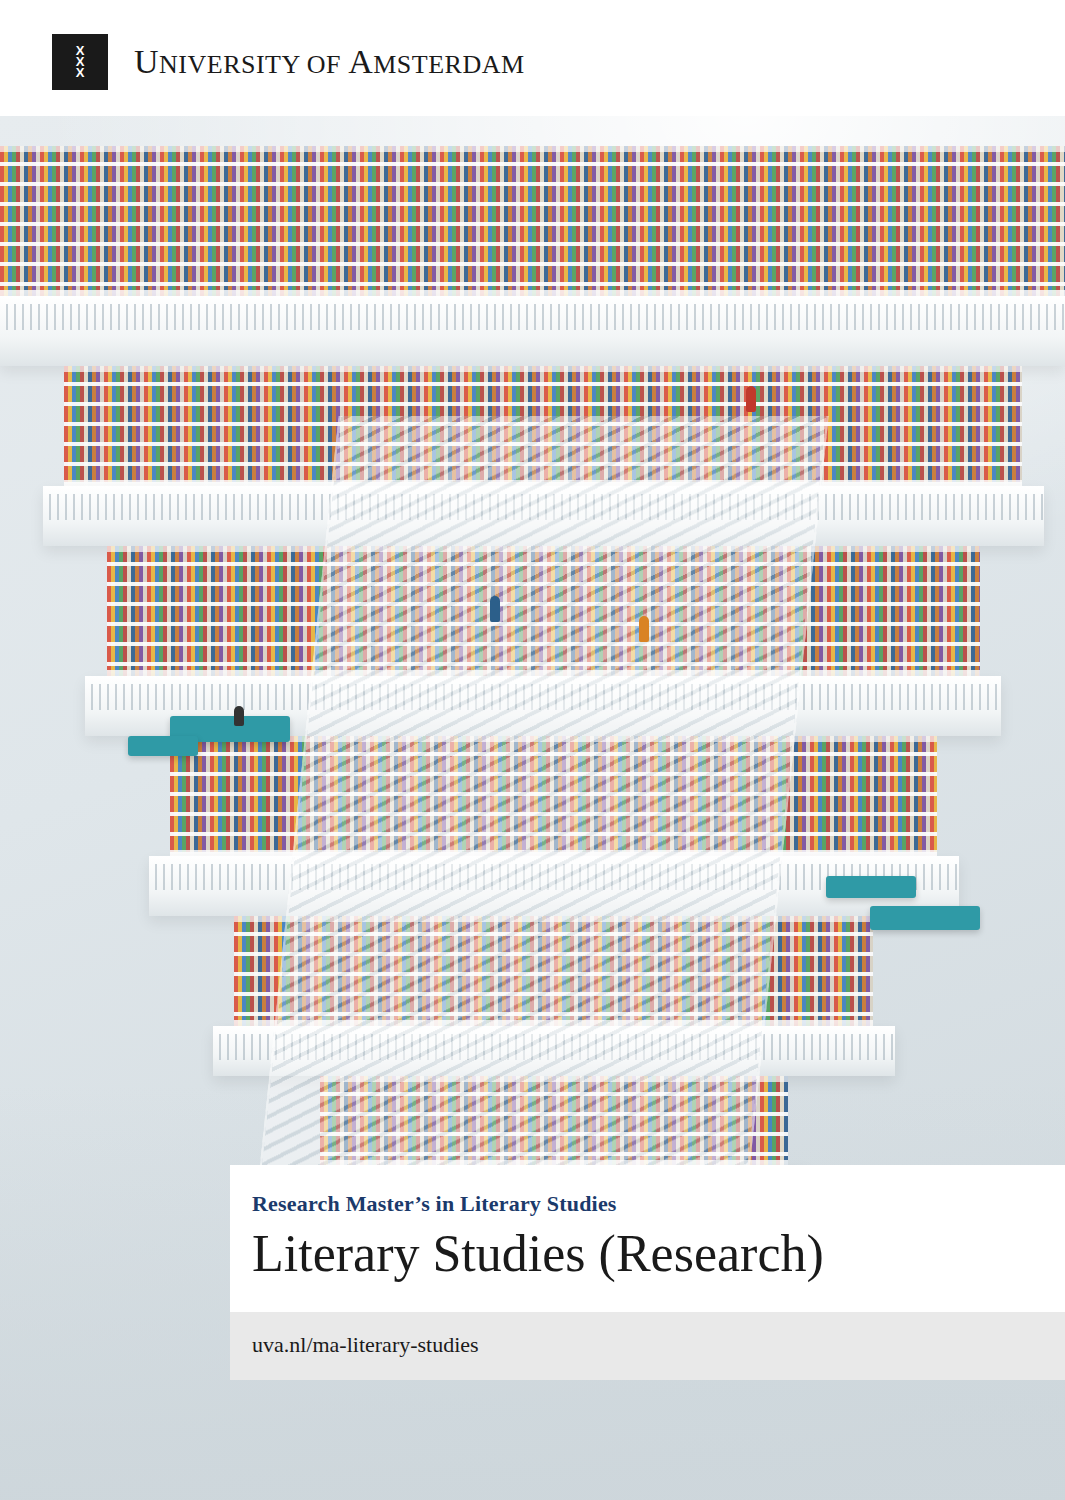XXX
UNIVERSITY OF AMSTERDAM
Research Master’s in Literary Studies
Literary Studies (Research)
uva.nl/ma-literary-studies